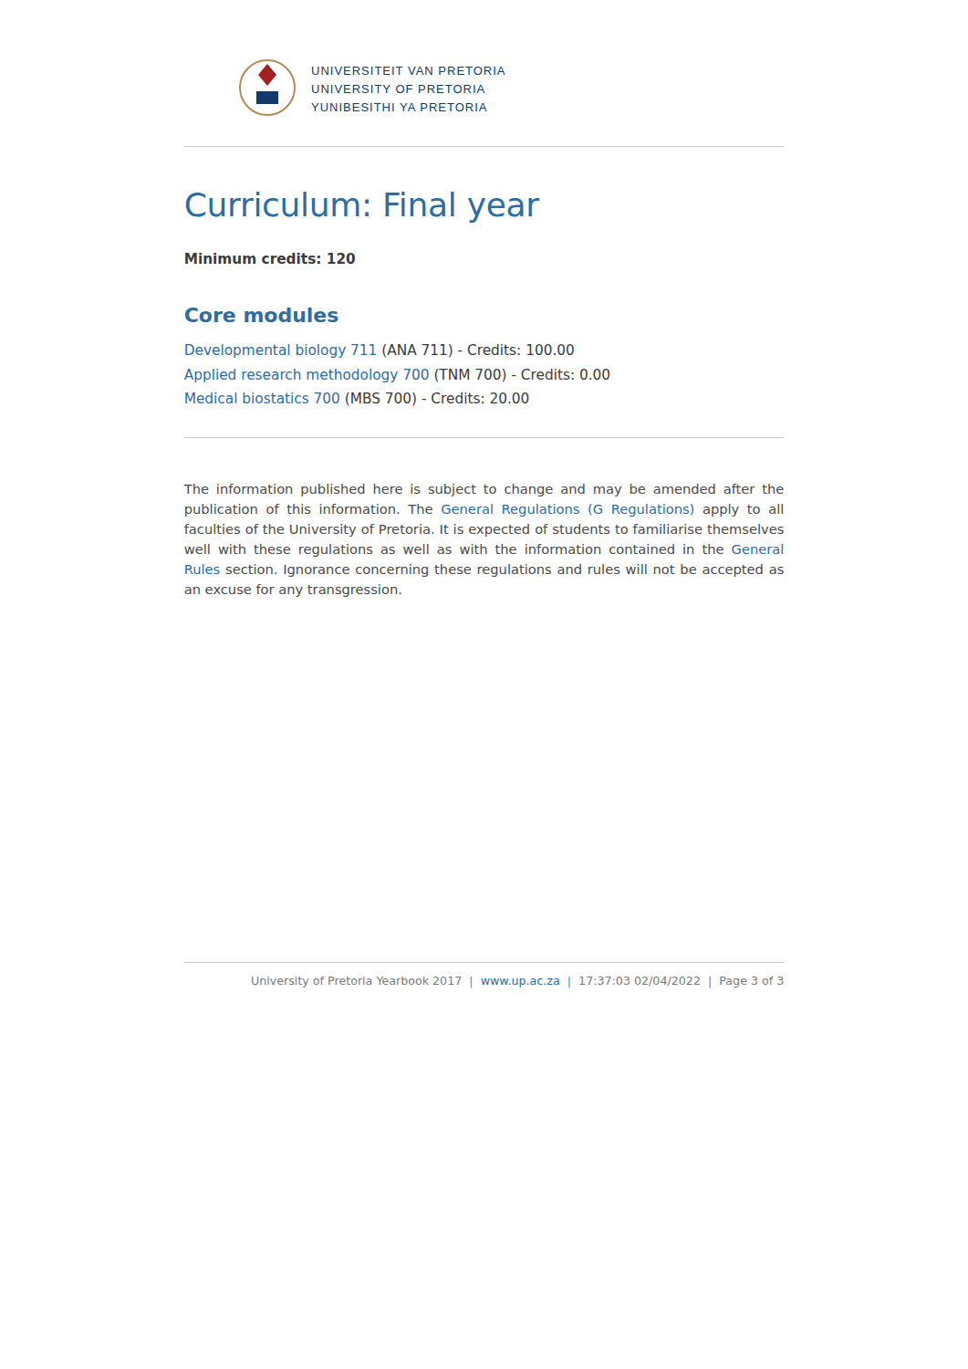Curriculum: Final year
Minimum credits: 120
Core modules
Developmental biology 711 (ANA 711) - Credits: 100.00
Applied research methodology 700 (TNM 700) - Credits: 0.00
Medical biostatics 700 (MBS 700) - Credits: 20.00
The information published here is subject to change and may be amended after the publication of this information. The General Regulations (G Regulations) apply to all faculties of the University of Pretoria. It is expected of students to familiarise themselves well with these regulations as well as with the information contained in the General Rules section. Ignorance concerning these regulations and rules will not be accepted as an excuse for any transgression.
University of Pretoria Yearbook 2017 | www.up.ac.za | 17:37:03 02/04/2022 | Page 3 of 3